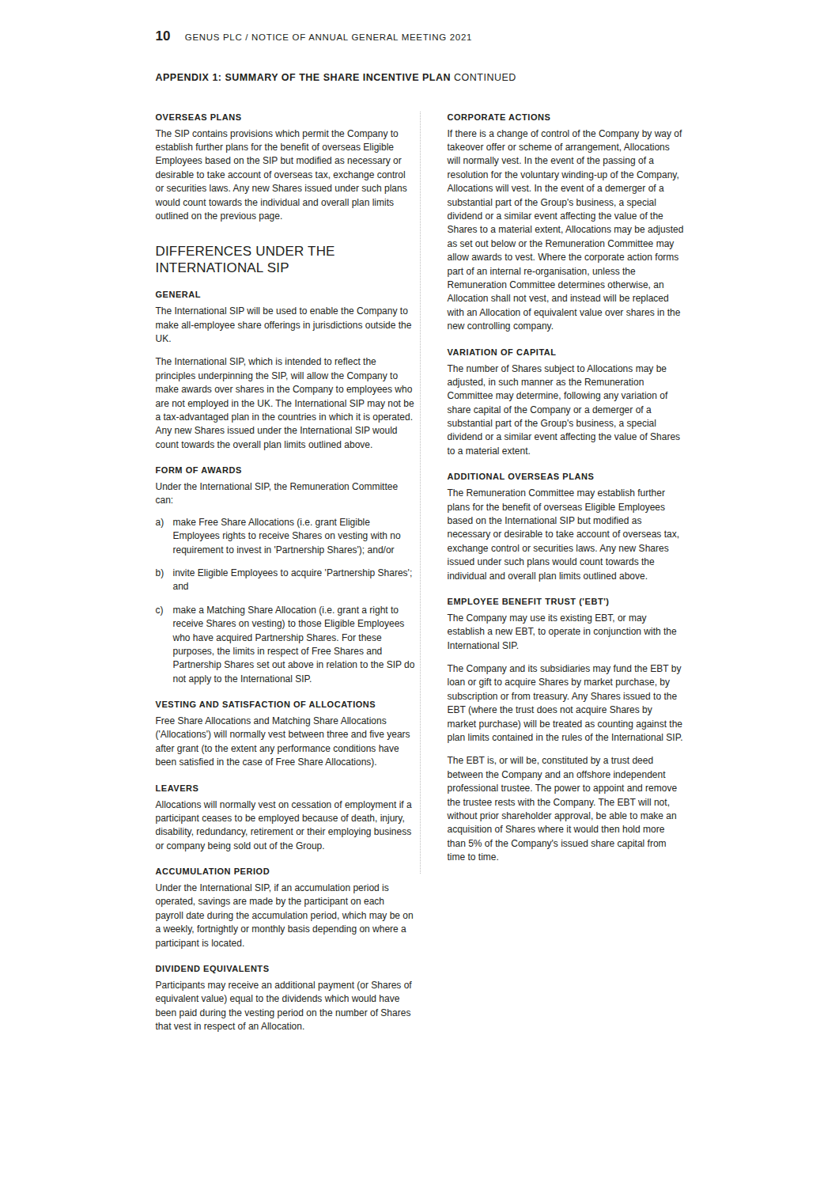10 Genus plc / Notice of Annual General Meeting 2021
Appendix 1: Summary of the Share Incentive Plan continued
Overseas plans
The SIP contains provisions which permit the Company to establish further plans for the benefit of overseas Eligible Employees based on the SIP but modified as necessary or desirable to take account of overseas tax, exchange control or securities laws. Any new Shares issued under such plans would count towards the individual and overall plan limits outlined on the previous page.
Differences under the
International SIP
General
The International SIP will be used to enable the Company to make all-employee share offerings in jurisdictions outside the UK.
The International SIP, which is intended to reflect the principles underpinning the SIP, will allow the Company to make awards over shares in the Company to employees who are not employed in the UK. The International SIP may not be a tax-advantaged plan in the countries in which it is operated. Any new Shares issued under the International SIP would count towards the overall plan limits outlined above.
Form of awards
Under the International SIP, the Remuneration Committee can:
make Free Share Allocations (i.e. grant Eligible Employees rights to receive Shares on vesting with no requirement to invest in 'Partnership Shares'); and/or
invite Eligible Employees to acquire 'Partnership Shares'; and
make a Matching Share Allocation (i.e. grant a right to receive Shares on vesting) to those Eligible Employees who have acquired Partnership Shares. For these purposes, the limits in respect of Free Shares and Partnership Shares set out above in relation to the SIP do not apply to the International SIP.
Vesting and satisfaction of Allocations
Free Share Allocations and Matching Share Allocations ('Allocations') will normally vest between three and five years after grant (to the extent any performance conditions have been satisfied in the case of Free Share Allocations).
Leavers
Allocations will normally vest on cessation of employment if a participant ceases to be employed because of death, injury, disability, redundancy, retirement or their employing business or company being sold out of the Group.
Accumulation period
Under the International SIP, if an accumulation period is operated, savings are made by the participant on each payroll date during the accumulation period, which may be on a weekly, fortnightly or monthly basis depending on where a participant is located.
Dividend equivalents
Participants may receive an additional payment (or Shares of equivalent value) equal to the dividends which would have been paid during the vesting period on the number of Shares that vest in respect of an Allocation.
Corporate actions
If there is a change of control of the Company by way of takeover offer or scheme of arrangement, Allocations will normally vest. In the event of the passing of a resolution for the voluntary winding-up of the Company, Allocations will vest. In the event of a demerger of a substantial part of the Group's business, a special dividend or a similar event affecting the value of the Shares to a material extent, Allocations may be adjusted as set out below or the Remuneration Committee may allow awards to vest. Where the corporate action forms part of an internal re-organisation, unless the Remuneration Committee determines otherwise, an Allocation shall not vest, and instead will be replaced with an Allocation of equivalent value over shares in the new controlling company.
Variation of capital
The number of Shares subject to Allocations may be adjusted, in such manner as the Remuneration Committee may determine, following any variation of share capital of the Company or a demerger of a substantial part of the Group's business, a special dividend or a similar event affecting the value of Shares to a material extent.
Additional overseas plans
The Remuneration Committee may establish further plans for the benefit of overseas Eligible Employees based on the International SIP but modified as necessary or desirable to take account of overseas tax, exchange control or securities laws. Any new Shares issued under such plans would count towards the individual and overall plan limits outlined above.
Employee benefit trust ('EBT')
The Company may use its existing EBT, or may establish a new EBT, to operate in conjunction with the International SIP.
The Company and its subsidiaries may fund the EBT by loan or gift to acquire Shares by market purchase, by subscription or from treasury. Any Shares issued to the EBT (where the trust does not acquire Shares by market purchase) will be treated as counting against the plan limits contained in the rules of the International SIP.
The EBT is, or will be, constituted by a trust deed between the Company and an offshore independent professional trustee. The power to appoint and remove the trustee rests with the Company. The EBT will not, without prior shareholder approval, be able to make an acquisition of Shares where it would then hold more than 5% of the Company's issued share capital from time to time.